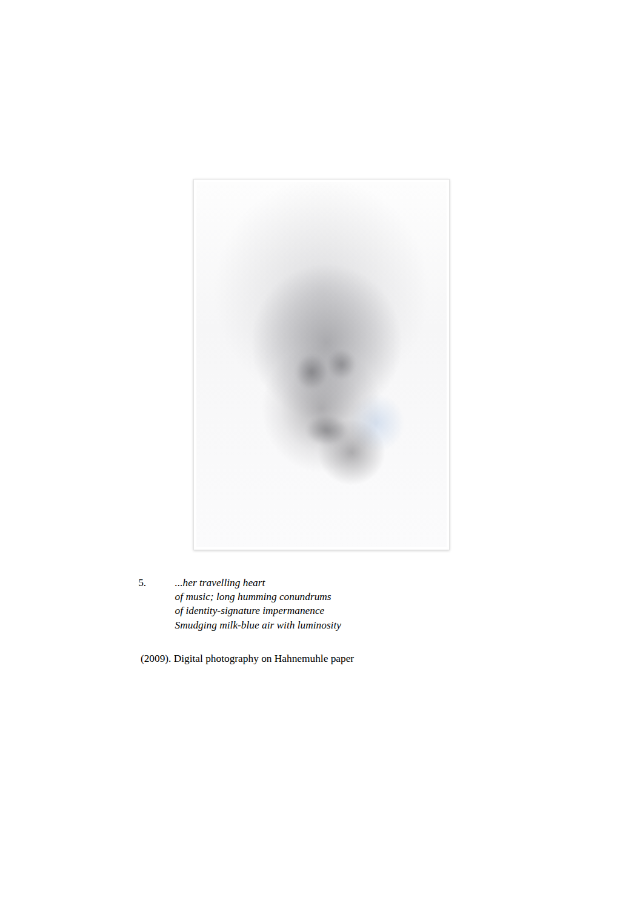5. ...her travelling heart of music; long humming conundrums of identity-signature impermanence Smudging milk-blue air with luminosity
(2009). Digital photography on Hahnemuhle paper